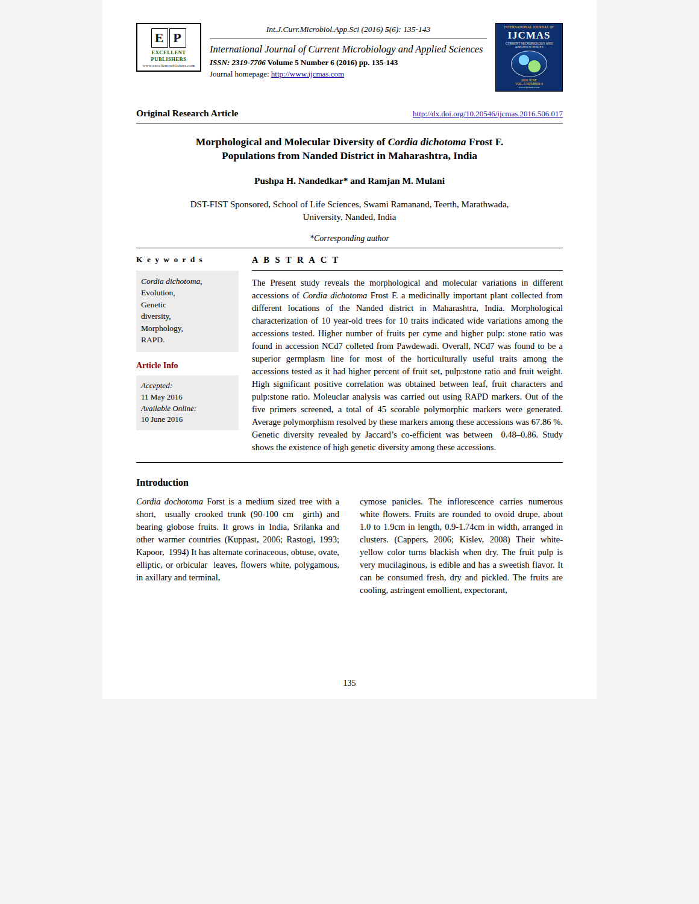EP
EXCELLENT
PUBLISHERS
www.excellentpublishers.com
Int.J.Curr.Microbiol.App.Sci (2016) 5(6): 135-143
International Journal of Current Microbiology and Applied Sciences
ISSN: 2319-7706 Volume 5 Number 6 (2016) pp. 135-143
Journal homepage: http://www.ijcmas.com
INTERNATIONAL JOURNAL OF
IJCMAS
CURRENT MICROBIOLOGY AND
APPLIED SCIENCES
2016 JUNE
VOL. 5 NUMBER 6
www.ijcmas.com
Original Research Article
http://dx.doi.org/10.20546/ijcmas.2016.506.017
Morphological and Molecular Diversity of Cordia dichotoma Frost F.
Populations from Nanded District in Maharashtra, India
Pushpa H. Nandedkar* and Ramjan M. Mulani
DST-FIST Sponsored, School of Life Sciences, Swami Ramanand, Teerth, Marathwada,
University, Nanded, India
*Corresponding author
K e y w o r d s
Cordia dichotoma,
Evolution,
Genetic
diversity,
Morphology,
RAPD.
Article Info
Accepted:
11 May 2016
Available Online:
10 June 2016
A B S T R A C T
The Present study reveals the morphological and molecular variations in different accessions of Cordia dichotoma Frost F. a medicinally important plant collected from different locations of the Nanded district in Maharashtra, India. Morphological characterization of 10 year-old trees for 10 traits indicated wide variations among the accessions tested. Higher number of fruits per cyme and higher pulp: stone ratio was found in accession NCd7 colleted from Pawdewadi. Overall, NCd7 was found to be a superior germplasm line for most of the horticulturally useful traits among the accessions tested as it had higher percent of fruit set, pulp:stone ratio and fruit weight. High significant positive correlation was obtained between leaf, fruit characters and pulp:stone ratio. Moleuclar analysis was carried out using RAPD markers. Out of the five primers screened, a total of 45 scorable polymorphic markers were generated. Average polymorphism resolved by these markers among these accessions was 67.86 %. Genetic diversity revealed by Jaccard’s co-efficient was between 0.48–0.86. Study shows the existence of high genetic diversity among these accessions.
Introduction
Cordia dochotoma Forst is a medium sized tree with a short, usually crooked trunk (90-100 cm girth) and bearing globose fruits. It grows in India, Srilanka and other warmer countries (Kuppast, 2006; Rastogi, 1993; Kapoor, 1994) It has alternate corinaceous, obtuse, ovate, elliptic, or orbicular leaves, flowers white, polygamous, in axillary and terminal,
cymose panicles. The inflorescence carries numerous white flowers. Fruits are rounded to ovoid drupe, about 1.0 to 1.9cm in length, 0.9-1.74cm in width, arranged in clusters. (Cappers, 2006; Kislev, 2008) Their white-yellow color turns blackish when dry. The fruit pulp is very mucilaginous, is edible and has a sweetish flavor. It can be consumed fresh, dry and pickled. The fruits are cooling, astringent emollient, expectorant,
135